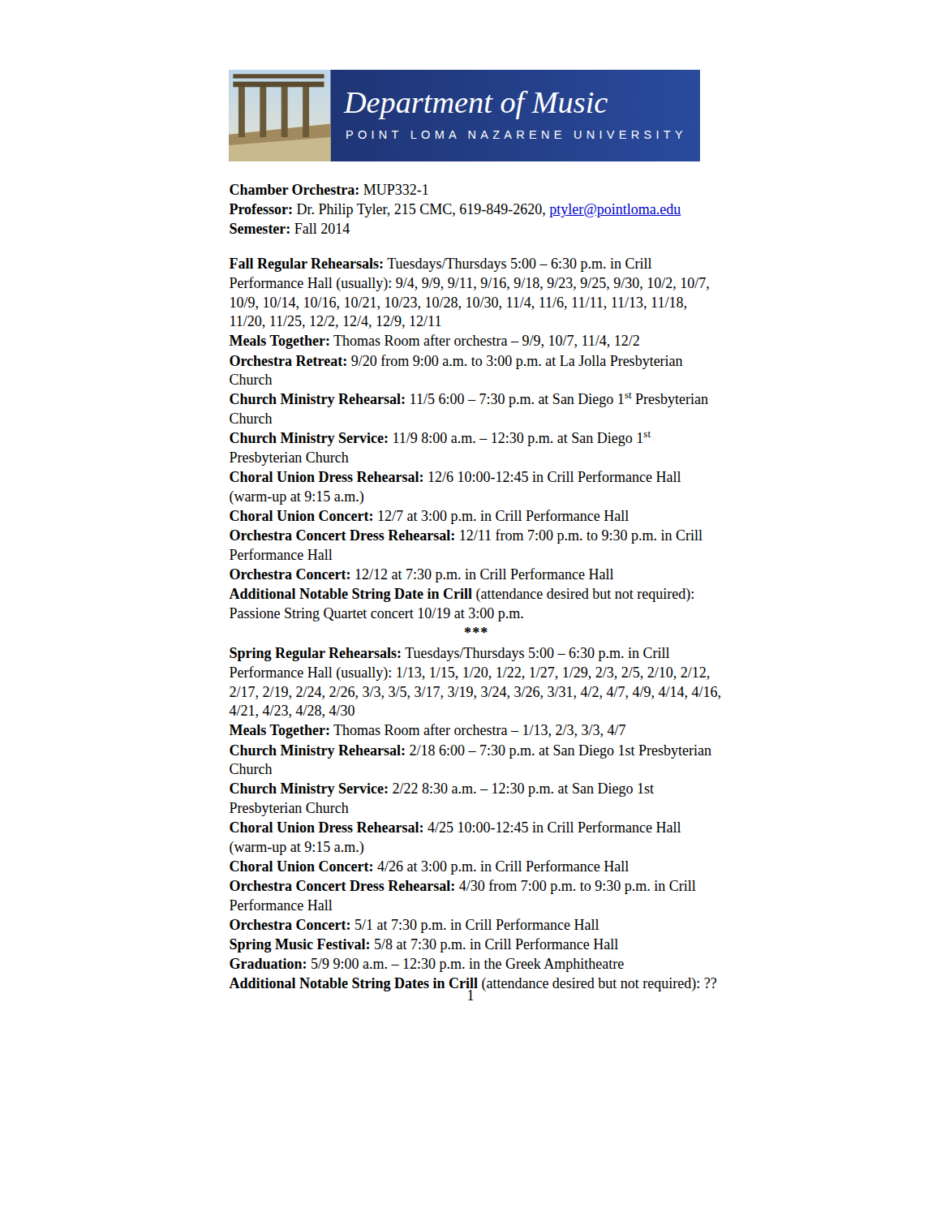Chamber Orchestra: MUP332-1
Professor: Dr. Philip Tyler, 215 CMC, 619-849-2620, ptyler@pointloma.edu
Semester: Fall 2014
Fall Regular Rehearsals: Tuesdays/Thursdays 5:00 – 6:30 p.m. in Crill Performance Hall (usually): 9/4, 9/9, 9/11, 9/16, 9/18, 9/23, 9/25, 9/30, 10/2, 10/7, 10/9, 10/14, 10/16, 10/21, 10/23, 10/28, 10/30, 11/4, 11/6, 11/11, 11/13, 11/18, 11/20, 11/25, 12/2, 12/4, 12/9, 12/11
Meals Together: Thomas Room after orchestra – 9/9, 10/7, 11/4, 12/2
Orchestra Retreat: 9/20 from 9:00 a.m. to 3:00 p.m. at La Jolla Presbyterian Church
Church Ministry Rehearsal: 11/5 6:00 – 7:30 p.m. at San Diego 1st Presbyterian Church
Church Ministry Service: 11/9 8:00 a.m. – 12:30 p.m. at San Diego 1st Presbyterian Church
Choral Union Dress Rehearsal: 12/6 10:00-12:45 in Crill Performance Hall (warm-up at 9:15 a.m.)
Choral Union Concert: 12/7 at 3:00 p.m. in Crill Performance Hall
Orchestra Concert Dress Rehearsal: 12/11 from 7:00 p.m. to 9:30 p.m. in Crill Performance Hall
Orchestra Concert: 12/12 at 7:30 p.m. in Crill Performance Hall
Additional Notable String Date in Crill (attendance desired but not required): Passione String Quartet concert 10/19 at 3:00 p.m.
***
Spring Regular Rehearsals: Tuesdays/Thursdays 5:00 – 6:30 p.m. in Crill Performance Hall (usually): 1/13, 1/15, 1/20, 1/22, 1/27, 1/29, 2/3, 2/5, 2/10, 2/12, 2/17, 2/19, 2/24, 2/26, 3/3, 3/5, 3/17, 3/19, 3/24, 3/26, 3/31, 4/2, 4/7, 4/9, 4/14, 4/16, 4/21, 4/23, 4/28, 4/30
Meals Together: Thomas Room after orchestra – 1/13, 2/3, 3/3, 4/7
Church Ministry Rehearsal: 2/18 6:00 – 7:30 p.m. at San Diego 1st Presbyterian Church
Church Ministry Service: 2/22 8:30 a.m. – 12:30 p.m. at San Diego 1st Presbyterian Church
Choral Union Dress Rehearsal: 4/25 10:00-12:45 in Crill Performance Hall (warm-up at 9:15 a.m.)
Choral Union Concert: 4/26 at 3:00 p.m. in Crill Performance Hall
Orchestra Concert Dress Rehearsal: 4/30 from 7:00 p.m. to 9:30 p.m. in Crill Performance Hall
Orchestra Concert: 5/1 at 7:30 p.m. in Crill Performance Hall
Spring Music Festival: 5/8 at 7:30 p.m. in Crill Performance Hall
Graduation: 5/9 9:00 a.m. – 12:30 p.m. in the Greek Amphitheatre
Additional Notable String Dates in Crill (attendance desired but not required): ??
1